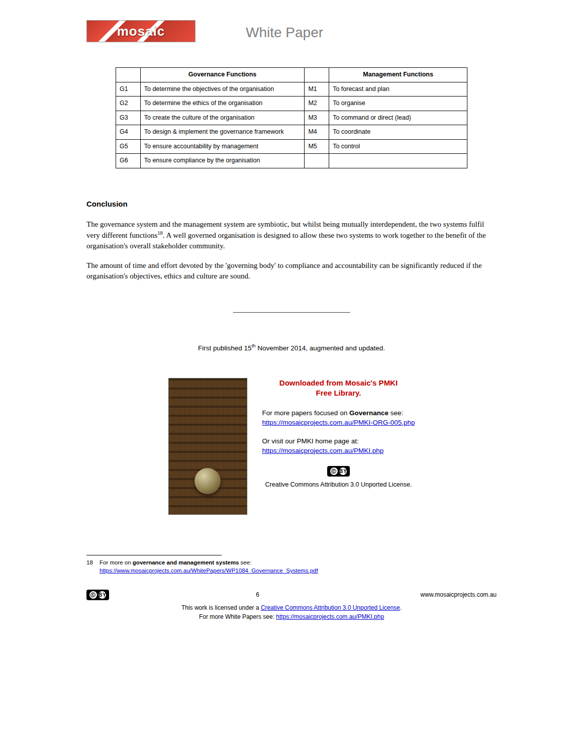mosaic
White Paper
| | Governance Functions | | Management Functions |
| --- | --- | --- | --- |
| G1 | To determine the objectives of the organisation | M1 | To forecast and plan |
| G2 | To determine the ethics of the organisation | M2 | To organise |
| G3 | To create the culture of the organisation | M3 | To command or direct (lead) |
| G4 | To design & implement the governance framework | M4 | To coordinate |
| G5 | To ensure accountability by management | M5 | To control |
| G6 | To ensure compliance by the organisation | | |
Conclusion
The governance system and the management system are symbiotic, but whilst being mutually interdependent, the two systems fulfil very different functions18. A well governed organisation is designed to allow these two systems to work together to the benefit of the organisation's overall stakeholder community.
The amount of time and effort devoted by the 'governing body' to compliance and accountability can be significantly reduced if the organisation's objectives, ethics and culture are sound.
_______________________________
First published 15th November 2014, augmented and updated.
Downloaded from Mosaic's PMKI
Free Library.
For more papers focused on Governance see:
https://mosaicprojects.com.au/PMKI-ORG-005.php
Or visit our PMKI home page at:
https://mosaicprojects.com.au/PMKI.php
ⒸBY
Creative Commons Attribution 3.0 Unported License.
18
For more on governance and management systems see:
https://www.mosaicprojects.com.au/WhitePapers/WP1084_Governance_Systems.pdf
ⒸBY
6
www.mosaicprojects.com.au
This work is licensed under a Creative Commons Attribution 3.0 Unported License.
For more White Papers see: https://mosaicprojects.com.au/PMKI.php